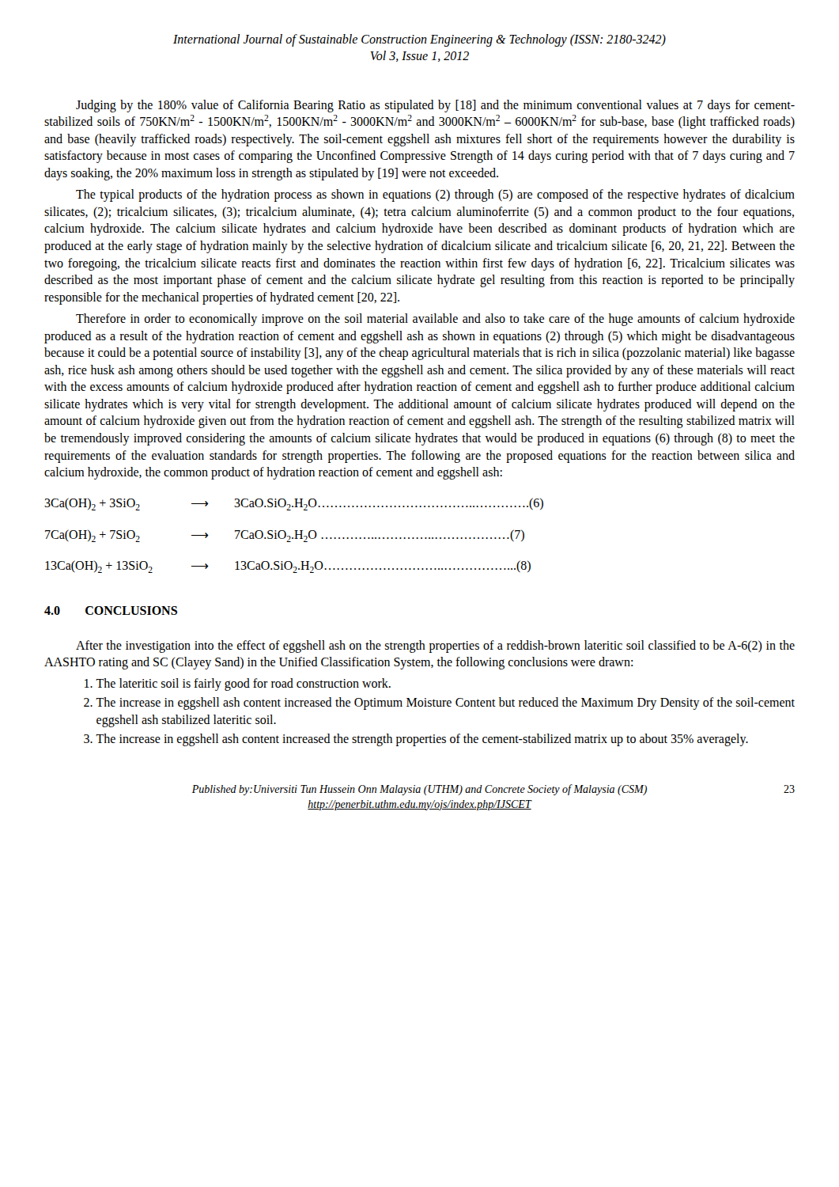International Journal of Sustainable Construction Engineering & Technology (ISSN: 2180-3242)
Vol 3, Issue 1, 2012
Judging by the 180% value of California Bearing Ratio as stipulated by [18] and the minimum conventional values at 7 days for cement-stabilized soils of 750KN/m2 - 1500KN/m2, 1500KN/m2 - 3000KN/m2 and 3000KN/m2 – 6000KN/m2 for sub-base, base (light trafficked roads) and base (heavily trafficked roads) respectively. The soil-cement eggshell ash mixtures fell short of the requirements however the durability is satisfactory because in most cases of comparing the Unconfined Compressive Strength of 14 days curing period with that of 7 days curing and 7 days soaking, the 20% maximum loss in strength as stipulated by [19] were not exceeded.
The typical products of the hydration process as shown in equations (2) through (5) are composed of the respective hydrates of dicalcium silicates, (2); tricalcium silicates, (3); tricalcium aluminate, (4); tetra calcium aluminoferrite (5) and a common product to the four equations, calcium hydroxide. The calcium silicate hydrates and calcium hydroxide have been described as dominant products of hydration which are produced at the early stage of hydration mainly by the selective hydration of dicalcium silicate and tricalcium silicate [6, 20, 21, 22]. Between the two foregoing, the tricalcium silicate reacts first and dominates the reaction within first few days of hydration [6, 22]. Tricalcium silicates was described as the most important phase of cement and the calcium silicate hydrate gel resulting from this reaction is reported to be principally responsible for the mechanical properties of hydrated cement [20, 22].
Therefore in order to economically improve on the soil material available and also to take care of the huge amounts of calcium hydroxide produced as a result of the hydration reaction of cement and eggshell ash as shown in equations (2) through (5) which might be disadvantageous because it could be a potential source of instability [3], any of the cheap agricultural materials that is rich in silica (pozzolanic material) like bagasse ash, rice husk ash among others should be used together with the eggshell ash and cement. The silica provided by any of these materials will react with the excess amounts of calcium hydroxide produced after hydration reaction of cement and eggshell ash to further produce additional calcium silicate hydrates which is very vital for strength development. The additional amount of calcium silicate hydrates produced will depend on the amount of calcium hydroxide given out from the hydration reaction of cement and eggshell ash. The strength of the resulting stabilized matrix will be tremendously improved considering the amounts of calcium silicate hydrates that would be produced in equations (6) through (8) to meet the requirements of the evaluation standards for strength properties. The following are the proposed equations for the reaction between silica and calcium hydroxide, the common product of hydration reaction of cement and eggshell ash:
3Ca(OH)2 + 3SiO2⟶3CaO.SiO2.H2O………………………………..………….(6)
7Ca(OH)2 + 7SiO2⟶7CaO.SiO2.H2O …………..…………..………………(7)
13Ca(OH)2 + 13SiO2⟶13CaO.SiO2.H2O………………………..……………...(8)
4.0 CONCLUSIONS
After the investigation into the effect of eggshell ash on the strength properties of a reddish-brown lateritic soil classified to be A-6(2) in the AASHTO rating and SC (Clayey Sand) in the Unified Classification System, the following conclusions were drawn:
The lateritic soil is fairly good for road construction work.
The increase in eggshell ash content increased the Optimum Moisture Content but reduced the Maximum Dry Density of the soil-cement eggshell ash stabilized lateritic soil.
The increase in eggshell ash content increased the strength properties of the cement-stabilized matrix up to about 35% averagely.
23 Published by:Universiti Tun Hussein Onn Malaysia (UTHM) and Concrete Society of Malaysia (CSM)
http://penerbit.uthm.edu.my/ojs/index.php/IJSCET